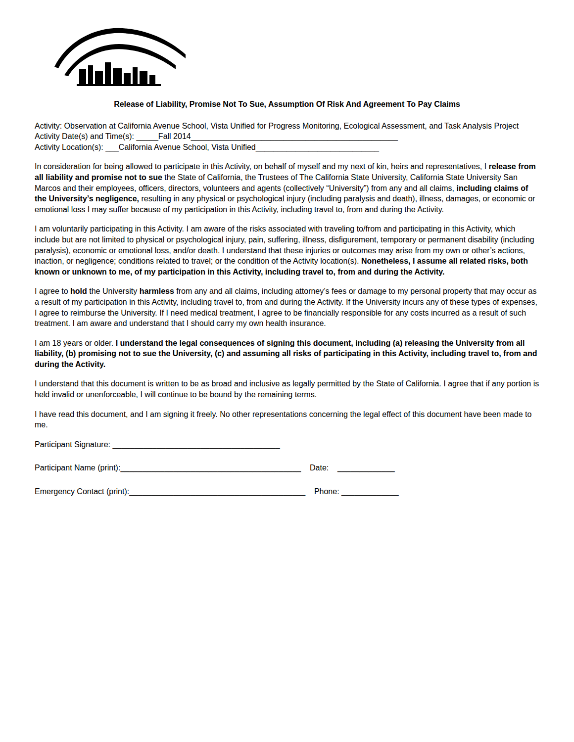California State University San Marcos
Release of Liability, Promise Not To Sue, Assumption Of Risk And Agreement To Pay Claims
Activity: Observation at California Avenue School, Vista Unified for Progress Monitoring, Ecological Assessment, and Task Analysis Project
Activity Date(s) and Time(s): _____Fall 2014_______________________________________________
Activity Location(s): ___California Avenue School, Vista Unified____________________________
In consideration for being allowed to participate in this Activity, on behalf of myself and my next of kin, heirs and representatives, I release from all liability and promise not to sue the State of California, the Trustees of The California State University, California State University San Marcos and their employees, officers, directors, volunteers and agents (collectively “University”) from any and all claims, including claims of the University’s negligence, resulting in any physical or psychological injury (including paralysis and death), illness, damages, or economic or emotional loss I may suffer because of my participation in this Activity, including travel to, from and during the Activity.
I am voluntarily participating in this Activity. I am aware of the risks associated with traveling to/from and participating in this Activity, which include but are not limited to physical or psychological injury, pain, suffering, illness, disfigurement, temporary or permanent disability (including paralysis), economic or emotional loss, and/or death. I understand that these injuries or outcomes may arise from my own or other’s actions, inaction, or negligence; conditions related to travel; or the condition of the Activity location(s). Nonetheless, I assume all related risks, both known or unknown to me, of my participation in this Activity, including travel to, from and during the Activity.
I agree to hold the University harmless from any and all claims, including attorney’s fees or damage to my personal property that may occur as a result of my participation in this Activity, including travel to, from and during the Activity. If the University incurs any of these types of expenses, I agree to reimburse the University. If I need medical treatment, I agree to be financially responsible for any costs incurred as a result of such treatment. I am aware and understand that I should carry my own health insurance.
I am 18 years or older. I understand the legal consequences of signing this document, including (a) releasing the University from all liability, (b) promising not to sue the University, (c) and assuming all risks of participating in this Activity, including travel to, from and during the Activity.
I understand that this document is written to be as broad and inclusive as legally permitted by the State of California. I agree that if any portion is held invalid or unenforceable, I will continue to be bound by the remaining terms.
I have read this document, and I am signing it freely. No other representations concerning the legal effect of this document have been made to me.
Participant Signature: ______________________________________
Participant Name (print):_________________________________________ Date: _____________
Emergency Contact (print):________________________________________ Phone: _____________